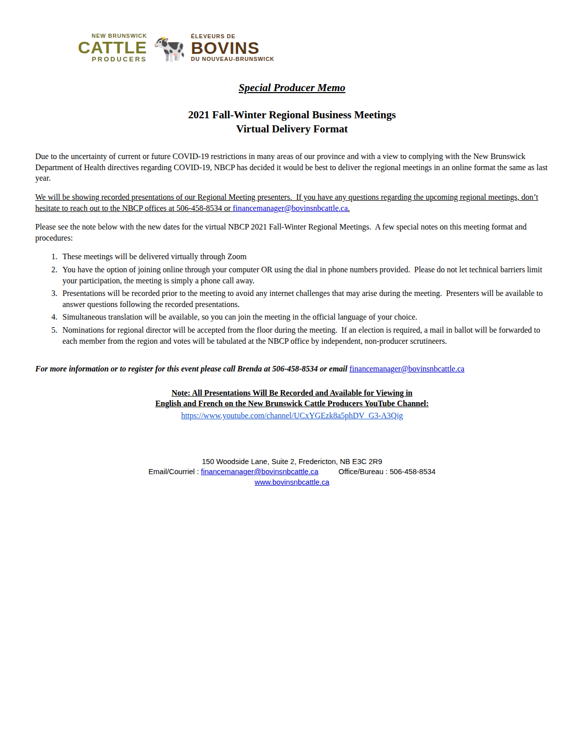NEW BRUNSWICK
CATTLE
PRODUCERS
🐄
ÉLEVEURS DE
BOVINS
DU NOUVEAU-BRUNSWICK
Special Producer Memo
2021 Fall-Winter Regional Business Meetings
Virtual Delivery Format
Due to the uncertainty of current or future COVID-19 restrictions in many areas of our province and with a view to complying with the New Brunswick Department of Health directives regarding COVID-19, NBCP has decided it would be best to deliver the regional meetings in an online format the same as last year.
We will be showing recorded presentations of our Regional Meeting presenters. If you have any questions regarding the upcoming regional meetings, don’t hesitate to reach out to the NBCP offices at 506-458-8534 or financemanager@bovinsnbcattle.ca.
Please see the note below with the new dates for the virtual NBCP 2021 Fall-Winter Regional Meetings. A few special notes on this meeting format and procedures:
These meetings will be delivered virtually through Zoom
You have the option of joining online through your computer OR using the dial in phone numbers provided. Please do not let technical barriers limit your participation, the meeting is simply a phone call away.
Presentations will be recorded prior to the meeting to avoid any internet challenges that may arise during the meeting. Presenters will be available to answer questions following the recorded presentations.
Simultaneous translation will be available, so you can join the meeting in the official language of your choice.
Nominations for regional director will be accepted from the floor during the meeting. If an election is required, a mail in ballot will be forwarded to each member from the region and votes will be tabulated at the NBCP office by independent, non-producer scrutineers.
For more information or to register for this event please call Brenda at 506-458-8534 or email financemanager@bovinsnbcattle.ca
Note: All Presentations Will Be Recorded and Available for Viewing in English and French on the New Brunswick Cattle Producers YouTube Channel: https://www.youtube.com/channel/UCxYGEzk8a5phDV_G3-A3Qig
150 Woodside Lane, Suite 2, Fredericton, NB E3C 2R9
Email/Courriel : financemanager@bovinsnbcattle.ca Office/Bureau : 506-458-8534
www.bovinsnbcattle.ca